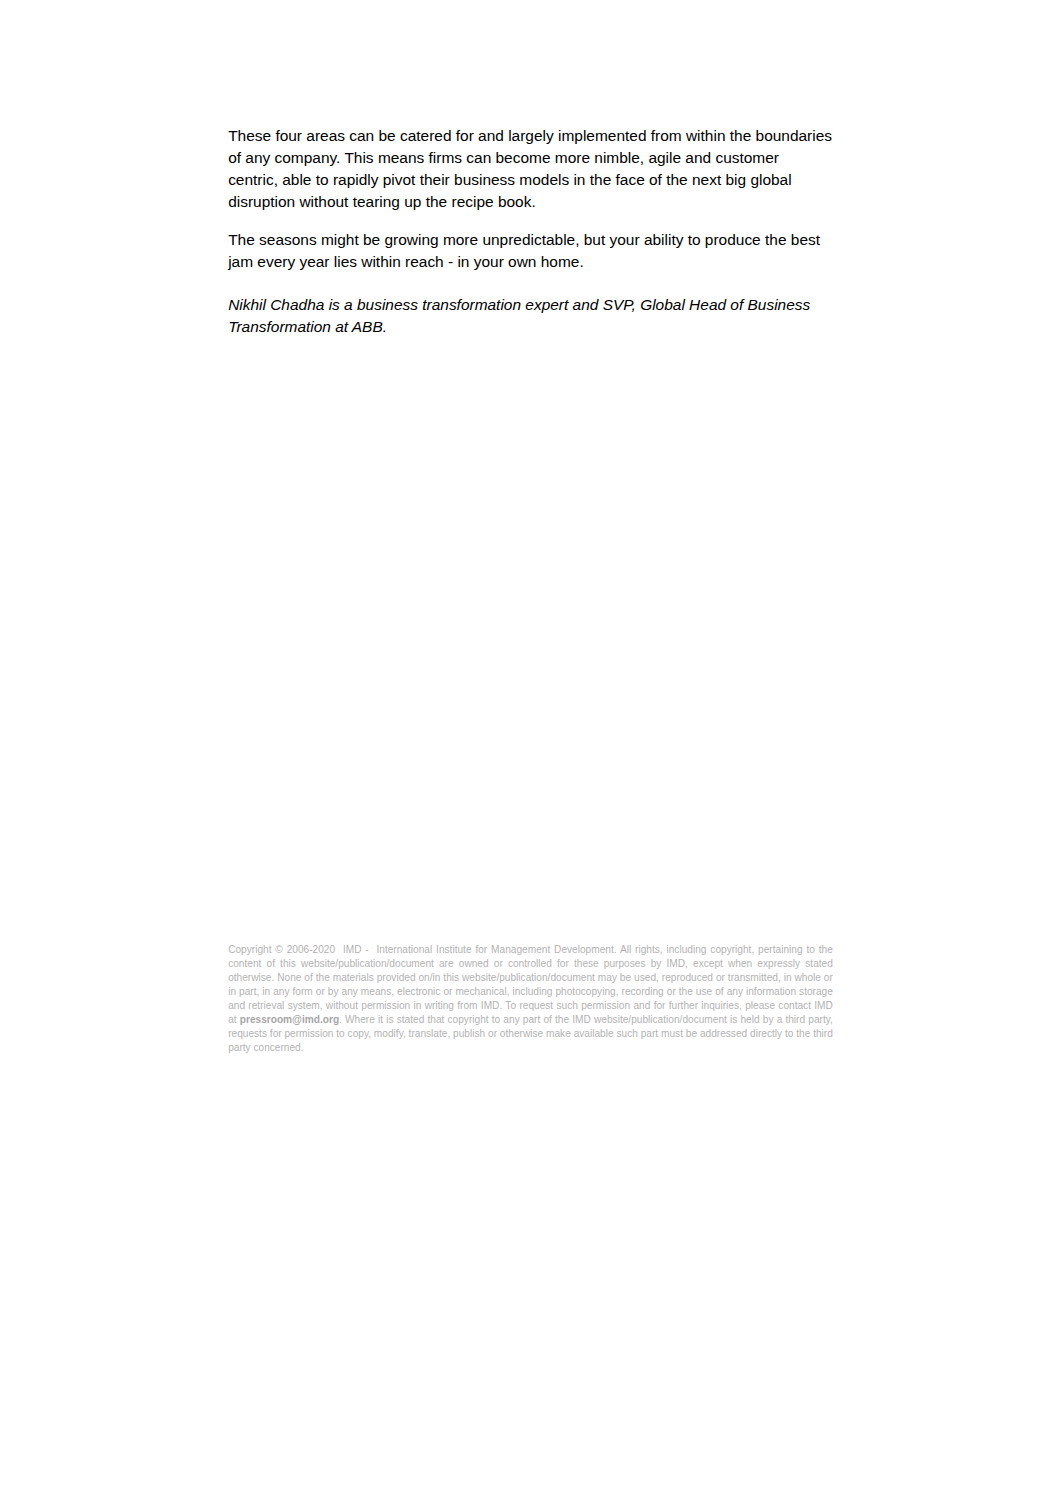These four areas can be catered for and largely implemented from within the boundaries of any company. This means firms can become more nimble, agile and customer centric, able to rapidly pivot their business models in the face of the next big global disruption without tearing up the recipe book.
The seasons might be growing more unpredictable, but your ability to produce the best jam every year lies within reach - in your own home.
Nikhil Chadha is a business transformation expert and SVP, Global Head of Business Transformation at ABB.
Copyright © 2006-2020 IMD - International Institute for Management Development. All rights, including copyright, pertaining to the content of this website/publication/document are owned or controlled for these purposes by IMD, except when expressly stated otherwise. None of the materials provided on/in this website/publication/document may be used, reproduced or transmitted, in whole or in part, in any form or by any means, electronic or mechanical, including photocopying, recording or the use of any information storage and retrieval system, without permission in writing from IMD. To request such permission and for further inquiries, please contact IMD at pressroom@imd.org. Where it is stated that copyright to any part of the IMD website/publication/document is held by a third party, requests for permission to copy, modify, translate, publish or otherwise make available such part must be addressed directly to the third party concerned.